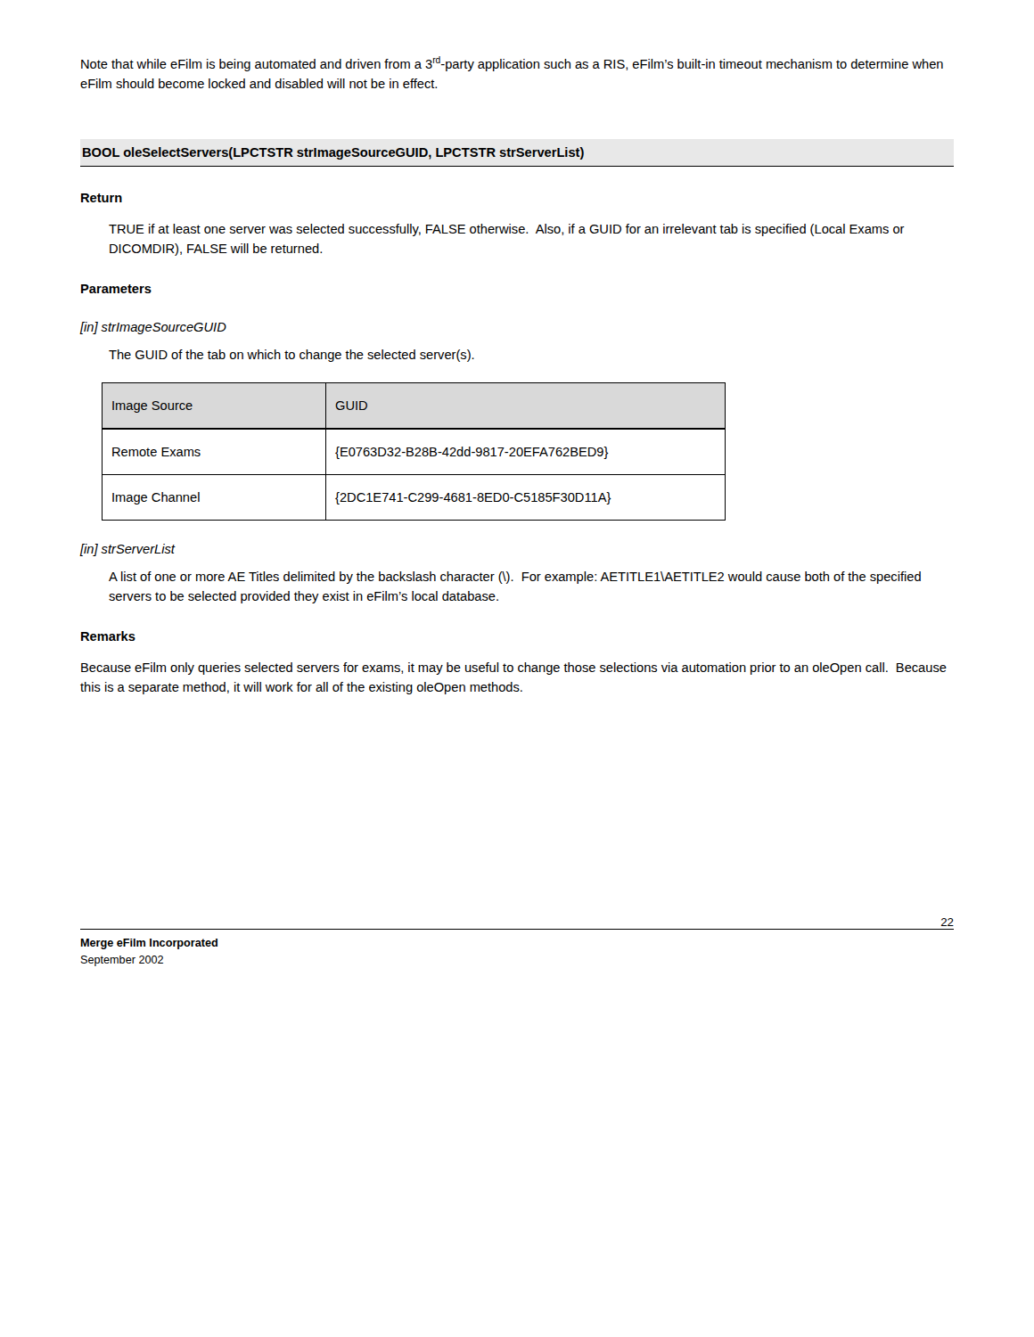Note that while eFilm is being automated and driven from a 3rd-party application such as a RIS, eFilm’s built-in timeout mechanism to determine when eFilm should become locked and disabled will not be in effect.
BOOL oleSelectServers(LPCTSTR strImageSourceGUID, LPCTSTR strServerList)
Return
TRUE if at least one server was selected successfully, FALSE otherwise. Also, if a GUID for an irrelevant tab is specified (Local Exams or DICOMDIR), FALSE will be returned.
Parameters
[in] strImageSourceGUID
The GUID of the tab on which to change the selected server(s).
| Image Source | GUID |
| Remote Exams | {E0763D32-B28B-42dd-9817-20EFA762BED9} |
| Image Channel | {2DC1E741-C299-4681-8ED0-C5185F30D11A} |
[in] strServerList
A list of one or more AE Titles delimited by the backslash character (\). For example: AETITLE1\AETITLE2 would cause both of the specified servers to be selected provided they exist in eFilm’s local database.
Remarks
Because eFilm only queries selected servers for exams, it may be useful to change those selections via automation prior to an oleOpen call. Because this is a separate method, it will work for all of the existing oleOpen methods.
22
Merge eFilm Incorporated
September 2002